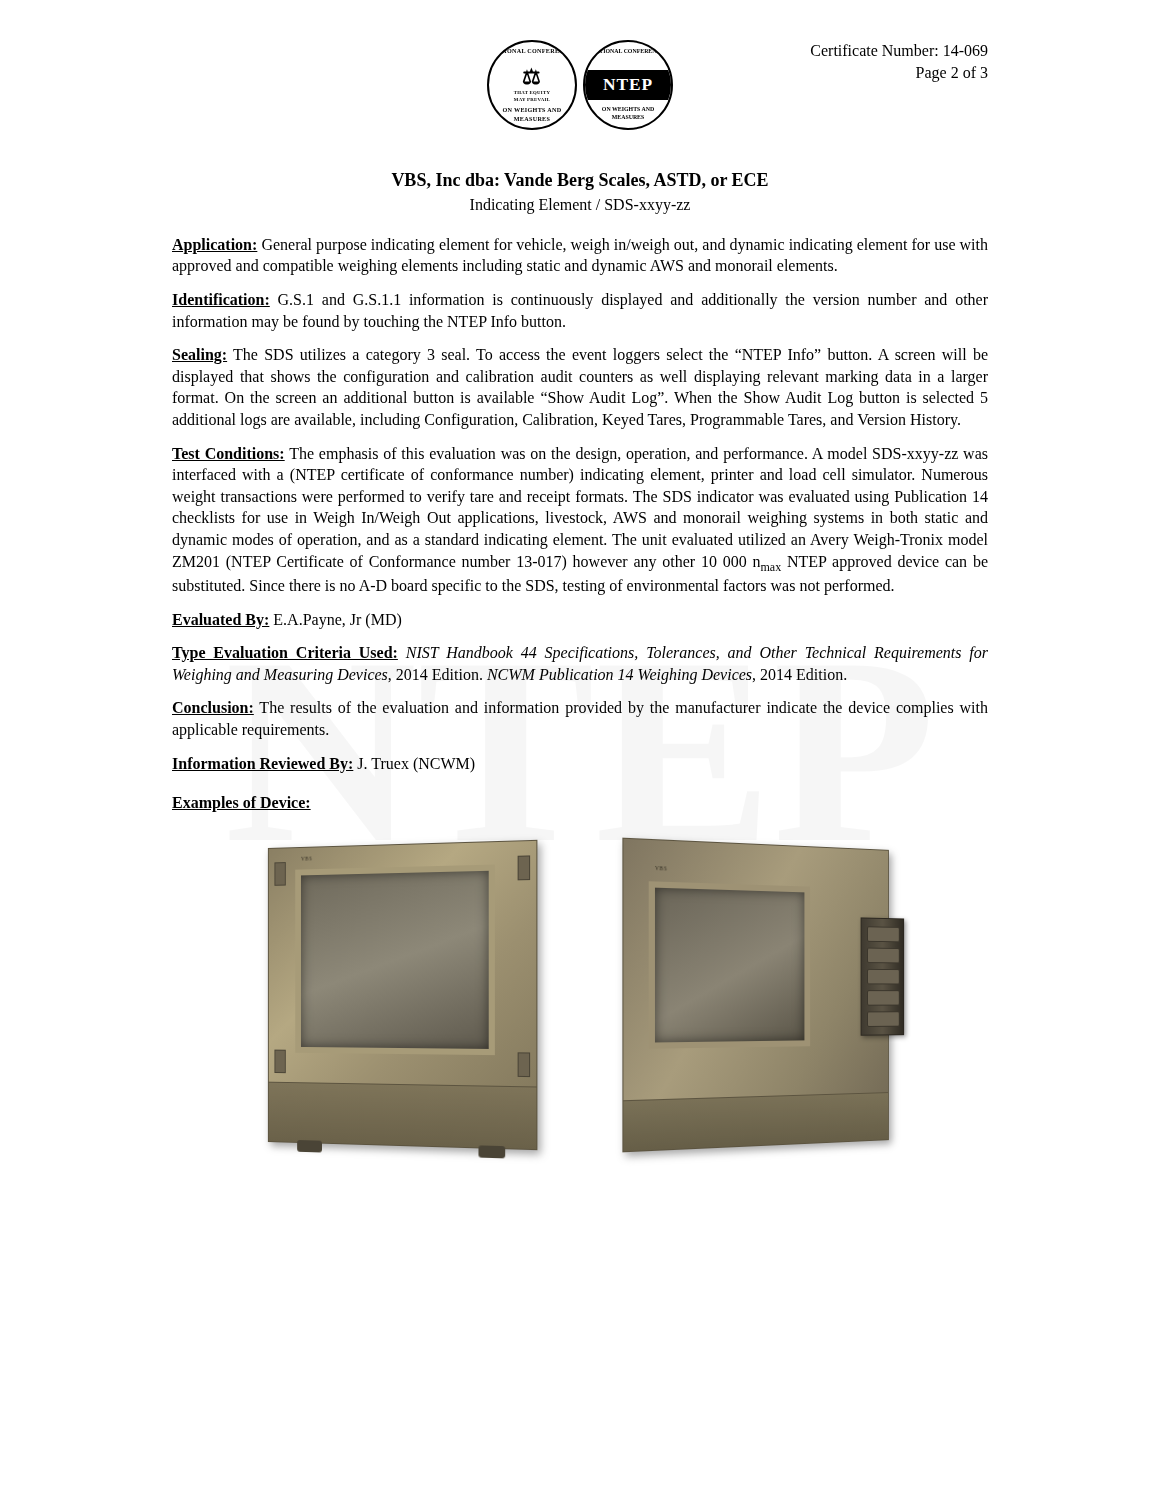NTEP
NATIONAL CONFERENCE
⚖
THAT EQUITY
MAY PREVAIL
ON WEIGHTS AND MEASURES
NATIONAL CONFERENCE
NTEP
ON WEIGHTS AND MEASURES
Certificate Number: 14-069
Page 2 of 3
VBS, Inc dba: Vande Berg Scales, ASTD, or ECE
Indicating Element / SDS-xxyy-zz
Application: General purpose indicating element for vehicle, weigh in/weigh out, and dynamic indicating element for use with approved and compatible weighing elements including static and dynamic AWS and monorail elements.
Identification: G.S.1 and G.S.1.1 information is continuously displayed and additionally the version number and other information may be found by touching the NTEP Info button.
Sealing: The SDS utilizes a category 3 seal. To access the event loggers select the “NTEP Info” button. A screen will be displayed that shows the configuration and calibration audit counters as well displaying relevant marking data in a larger format. On the screen an additional button is available “Show Audit Log”. When the Show Audit Log button is selected 5 additional logs are available, including Configuration, Calibration, Keyed Tares, Programmable Tares, and Version History.
Test Conditions: The emphasis of this evaluation was on the design, operation, and performance. A model SDS-xxyy-zz was interfaced with a (NTEP certificate of conformance number) indicating element, printer and load cell simulator. Numerous weight transactions were performed to verify tare and receipt formats. The SDS indicator was evaluated using Publication 14 checklists for use in Weigh In/Weigh Out applications, livestock, AWS and monorail weighing systems in both static and dynamic modes of operation, and as a standard indicating element. The unit evaluated utilized an Avery Weigh-Tronix model ZM201 (NTEP Certificate of Conformance number 13-017) however any other 10 000 nmax NTEP approved device can be substituted. Since there is no A-D board specific to the SDS, testing of environmental factors was not performed.
Evaluated By: E.A.Payne, Jr (MD)
Type Evaluation Criteria Used: NIST Handbook 44 Specifications, Tolerances, and Other Technical Requirements for Weighing and Measuring Devices, 2014 Edition. NCWM Publication 14 Weighing Devices, 2014 Edition.
Conclusion: The results of the evaluation and information provided by the manufacturer indicate the device complies with applicable requirements.
Information Reviewed By: J. Truex (NCWM)
Examples of Device:
VBS
VBS